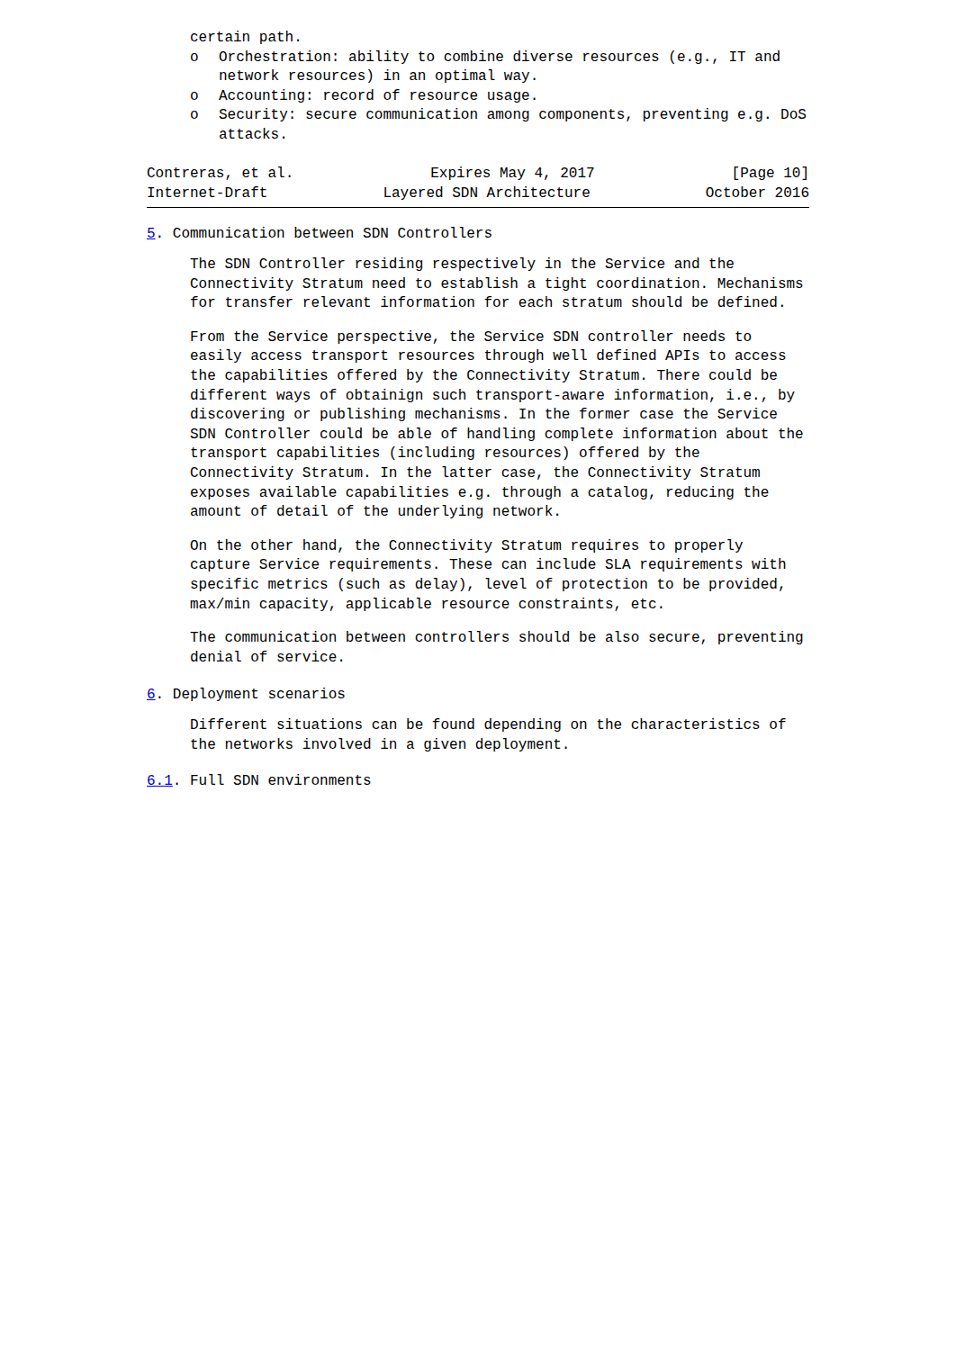certain path.
oOrchestration: ability to combine diverse resources (e.g., IT and network resources) in an optimal way.
oAccounting: record of resource usage.
oSecurity: secure communication among components, preventing e.g. DoS attacks.
Contreras, et al. Expires May 4, 2017[Page 10]
Internet-Draft Layered SDN Architecture October 2016
5. Communication between SDN Controllers
The SDN Controller residing respectively in the Service and the Connectivity Stratum need to establish a tight coordination. Mechanisms for transfer relevant information for each stratum should be defined.
From the Service perspective, the Service SDN controller needs to easily access transport resources through well defined APIs to access the capabilities offered by the Connectivity Stratum. There could be different ways of obtainign such transport-aware information, i.e., by discovering or publishing mechanisms. In the former case the Service SDN Controller could be able of handling complete information about the transport capabilities (including resources) offered by the Connectivity Stratum. In the latter case, the Connectivity Stratum exposes available capabilities e.g. through a catalog, reducing the amount of detail of the underlying network.
On the other hand, the Connectivity Stratum requires to properly capture Service requirements. These can include SLA requirements with specific metrics (such as delay), level of protection to be provided, max/min capacity, applicable resource constraints, etc.
The communication between controllers should be also secure, preventing denial of service.
6. Deployment scenarios
Different situations can be found depending on the characteristics of the networks involved in a given deployment.
6.1. Full SDN environments